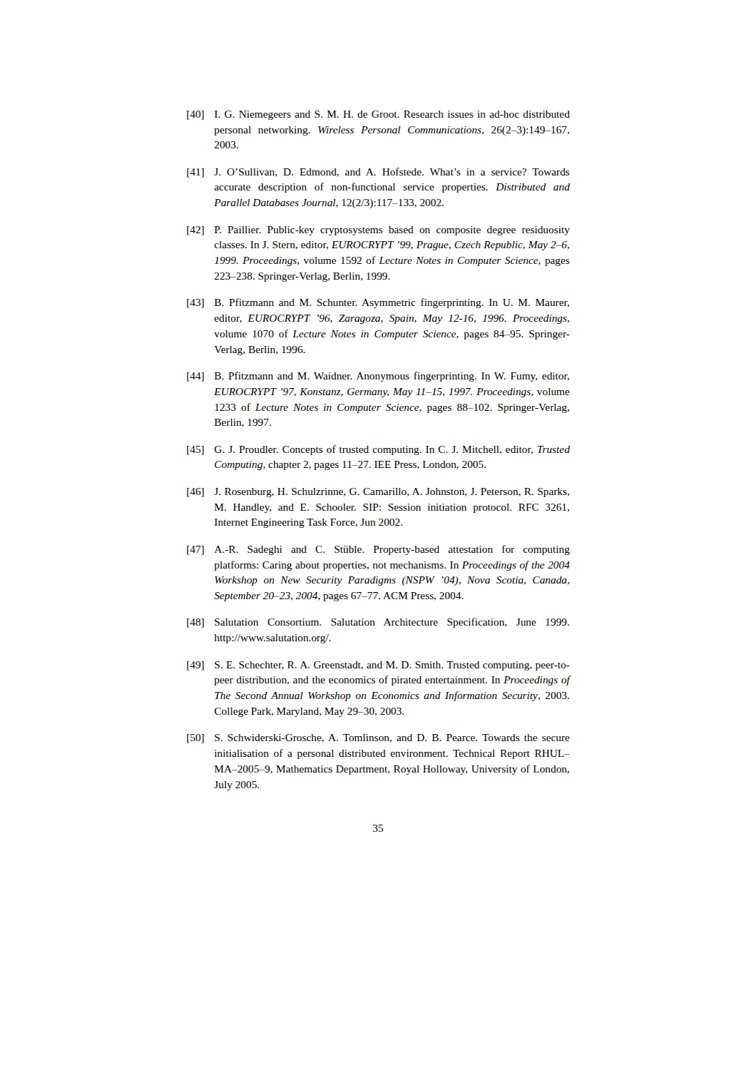[40] I. G. Niemegeers and S. M. H. de Groot. Research issues in ad-hoc distributed personal networking. Wireless Personal Communications, 26(2–3):149–167, 2003.
[41] J. O’Sullivan, D. Edmond, and A. Hofstede. What’s in a service? Towards accurate description of non-functional service properties. Distributed and Parallel Databases Journal, 12(2/3):117–133, 2002.
[42] P. Paillier. Public-key cryptosystems based on composite degree residuosity classes. In J. Stern, editor, EUROCRYPT ’99, Prague, Czech Republic, May 2–6, 1999. Proceedings, volume 1592 of Lecture Notes in Computer Science, pages 223–238. Springer-Verlag, Berlin, 1999.
[43] B. Pfitzmann and M. Schunter. Asymmetric fingerprinting. In U. M. Maurer, editor, EUROCRYPT ’96, Zaragoza, Spain, May 12-16, 1996. Proceedings, volume 1070 of Lecture Notes in Computer Science, pages 84–95. Springer-Verlag, Berlin, 1996.
[44] B. Pfitzmann and M. Waidner. Anonymous fingerprinting. In W. Fumy, editor, EUROCRYPT ’97, Konstanz, Germany, May 11–15, 1997. Proceedings, volume 1233 of Lecture Notes in Computer Science, pages 88–102. Springer-Verlag, Berlin, 1997.
[45] G. J. Proudler. Concepts of trusted computing. In C. J. Mitchell, editor, Trusted Computing, chapter 2, pages 11–27. IEE Press, London, 2005.
[46] J. Rosenburg, H. Schulzrinne, G. Camarillo, A. Johnston, J. Peterson, R. Sparks, M. Handley, and E. Schooler. SIP: Session initiation protocol. RFC 3261, Internet Engineering Task Force, Jun 2002.
[47] A.-R. Sadeghi and C. Stüble. Property-based attestation for computing platforms: Caring about properties, not mechanisms. In Proceedings of the 2004 Workshop on New Security Paradigms (NSPW ’04), Nova Scotia, Canada, September 20–23, 2004, pages 67–77. ACM Press, 2004.
[48] Salutation Consortium. Salutation Architecture Specification, June 1999. http://www.salutation.org/.
[49] S. E. Schechter, R. A. Greenstadt, and M. D. Smith. Trusted computing, peer-to-peer distribution, and the economics of pirated entertainment. In Proceedings of The Second Annual Workshop on Economics and Information Security, 2003. College Park, Maryland, May 29–30, 2003.
[50] S. Schwiderski-Grosche, A. Tomlinson, and D. B. Pearce. Towards the secure initialisation of a personal distributed environment. Technical Report RHUL–MA–2005–9, Mathematics Department, Royal Holloway, University of London, July 2005.
35